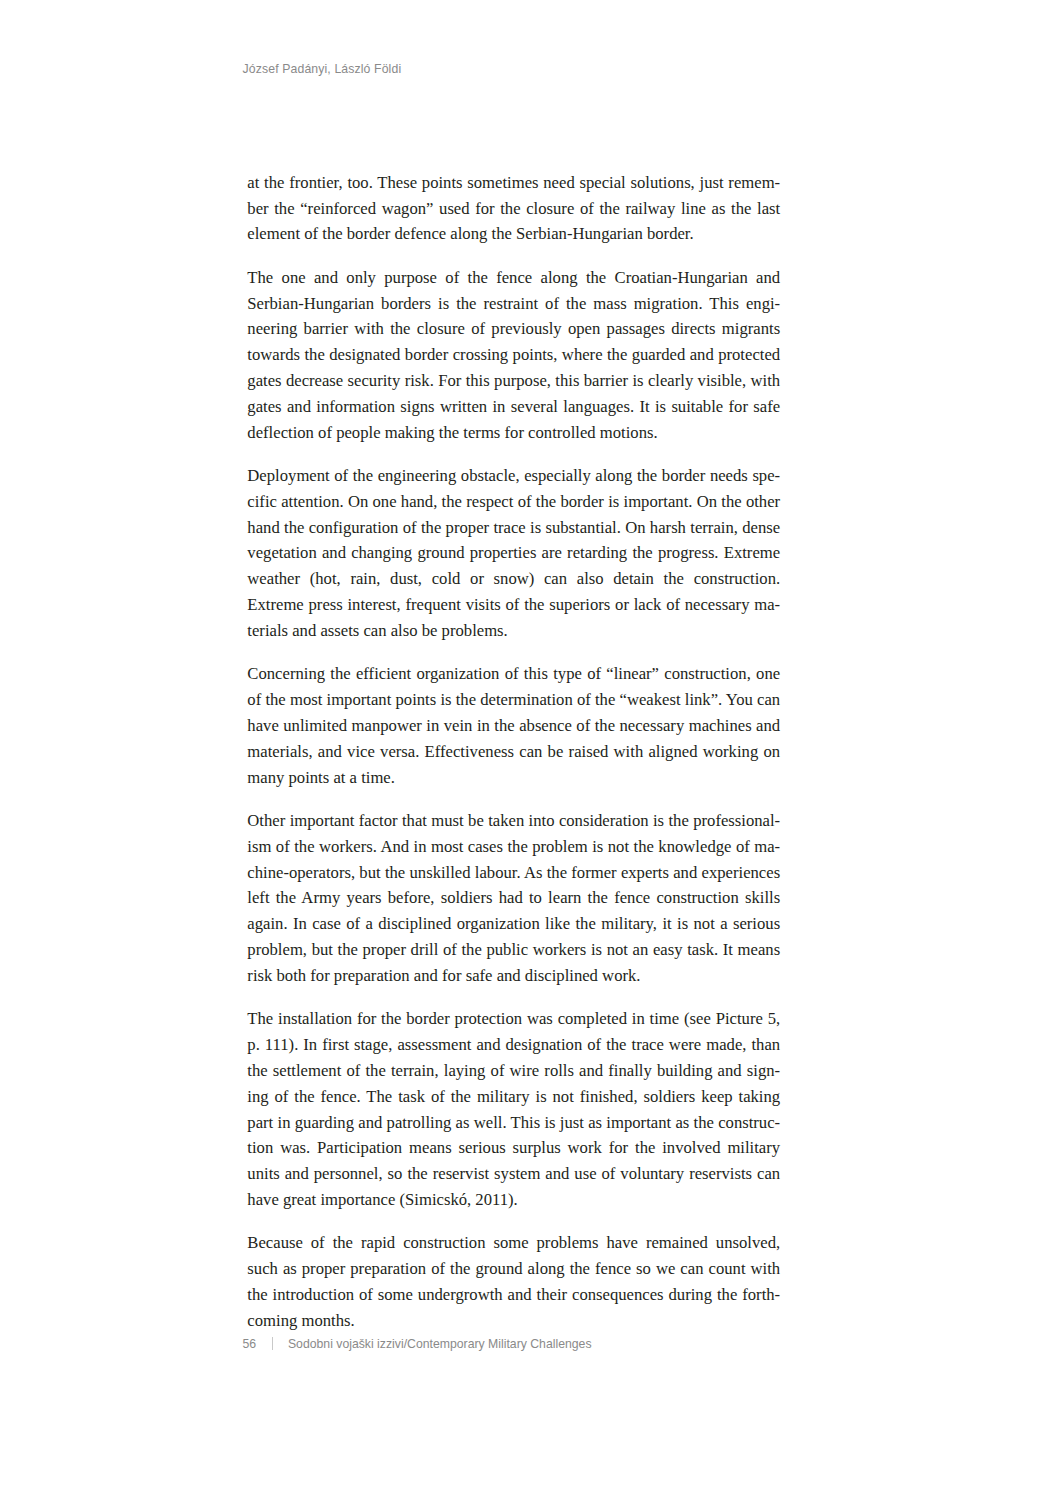József Padányi, László Földi
at the frontier, too. These points sometimes need special solutions, just remember the “reinforced wagon” used for the closure of the railway line as the last element of the border defence along the Serbian-Hungarian border.
The one and only purpose of the fence along the Croatian-Hungarian and Serbian-Hungarian borders is the restraint of the mass migration. This engineering barrier with the closure of previously open passages directs migrants towards the designated border crossing points, where the guarded and protected gates decrease security risk. For this purpose, this barrier is clearly visible, with gates and information signs written in several languages. It is suitable for safe deflection of people making the terms for controlled motions.
Deployment of the engineering obstacle, especially along the border needs specific attention. On one hand, the respect of the border is important. On the other hand the configuration of the proper trace is substantial. On harsh terrain, dense vegetation and changing ground properties are retarding the progress. Extreme weather (hot, rain, dust, cold or snow) can also detain the construction. Extreme press interest, frequent visits of the superiors or lack of necessary materials and assets can also be problems.
Concerning the efficient organization of this type of “linear” construction, one of the most important points is the determination of the “weakest link”. You can have unlimited manpower in vein in the absence of the necessary machines and materials, and vice versa. Effectiveness can be raised with aligned working on many points at a time.
Other important factor that must be taken into consideration is the professionalism of the workers. And in most cases the problem is not the knowledge of machine-operators, but the unskilled labour. As the former experts and experiences left the Army years before, soldiers had to learn the fence construction skills again. In case of a disciplined organization like the military, it is not a serious problem, but the proper drill of the public workers is not an easy task. It means risk both for preparation and for safe and disciplined work.
The installation for the border protection was completed in time (see Picture 5, p. 111). In first stage, assessment and designation of the trace were made, than the settlement of the terrain, laying of wire rolls and finally building and signing of the fence. The task of the military is not finished, soldiers keep taking part in guarding and patrolling as well. This is just as important as the construction was. Participation means serious surplus work for the involved military units and personnel, so the reservist system and use of voluntary reservists can have great importance (Simicskó, 2011).
Because of the rapid construction some problems have remained unsolved, such as proper preparation of the ground along the fence so we can count with the introduction of some undergrowth and their consequences during the forthcoming months.
56 Sodobni vojaški izzivi/Contemporary Military Challenges